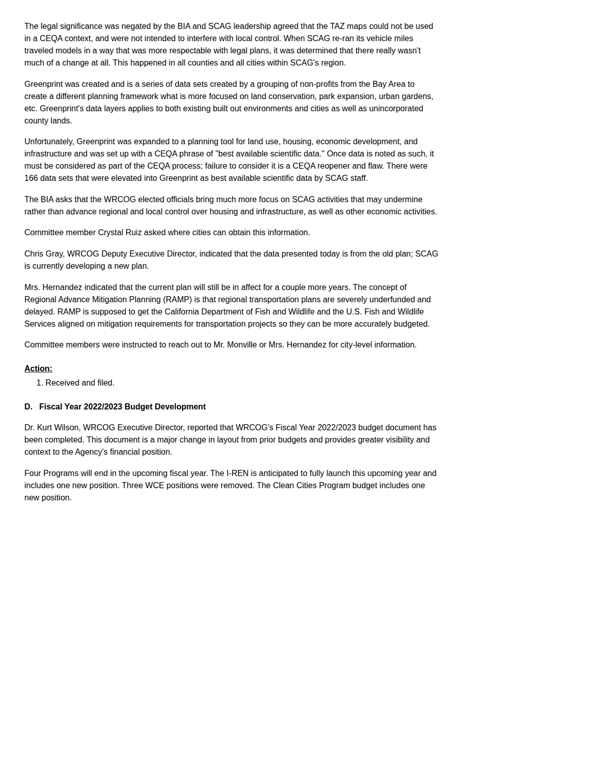The legal significance was negated by the BIA and SCAG leadership agreed that the TAZ maps could not be used in a CEQA context, and were not intended to interfere with local control. When SCAG re-ran its vehicle miles traveled models in a way that was more respectable with legal plans, it was determined that there really wasn't much of a change at all. This happened in all counties and all cities within SCAG's region.
Greenprint was created and is a series of data sets created by a grouping of non-profits from the Bay Area to create a different planning framework what is more focused on land conservation, park expansion, urban gardens, etc. Greenprint's data layers applies to both existing built out environments and cities as well as unincorporated county lands.
Unfortunately, Greenprint was expanded to a planning tool for land use, housing, economic development, and infrastructure and was set up with a CEQA phrase of "best available scientific data." Once data is noted as such, it must be considered as part of the CEQA process; failure to consider it is a CEQA reopener and flaw. There were 166 data sets that were elevated into Greenprint as best available scientific data by SCAG staff.
The BIA asks that the WRCOG elected officials bring much more focus on SCAG activities that may undermine rather than advance regional and local control over housing and infrastructure, as well as other economic activities.
Committee member Crystal Ruiz asked where cities can obtain this information.
Chris Gray, WRCOG Deputy Executive Director, indicated that the data presented today is from the old plan; SCAG is currently developing a new plan.
Mrs. Hernandez indicated that the current plan will still be in affect for a couple more years. The concept of Regional Advance Mitigation Planning (RAMP) is that regional transportation plans are severely underfunded and delayed. RAMP is supposed to get the California Department of Fish and Wildlife and the U.S. Fish and Wildlife Services aligned on mitigation requirements for transportation projects so they can be more accurately budgeted.
Committee members were instructed to reach out to Mr. Monville or Mrs. Hernandez for city-level information.
Action:
Received and filed.
D. Fiscal Year 2022/2023 Budget Development
Dr. Kurt Wilson, WRCOG Executive Director, reported that WRCOG's Fiscal Year 2022/2023 budget document has been completed. This document is a major change in layout from prior budgets and provides greater visibility and context to the Agency's financial position.
Four Programs will end in the upcoming fiscal year. The I-REN is anticipated to fully launch this upcoming year and includes one new position. Three WCE positions were removed. The Clean Cities Program budget includes one new position.